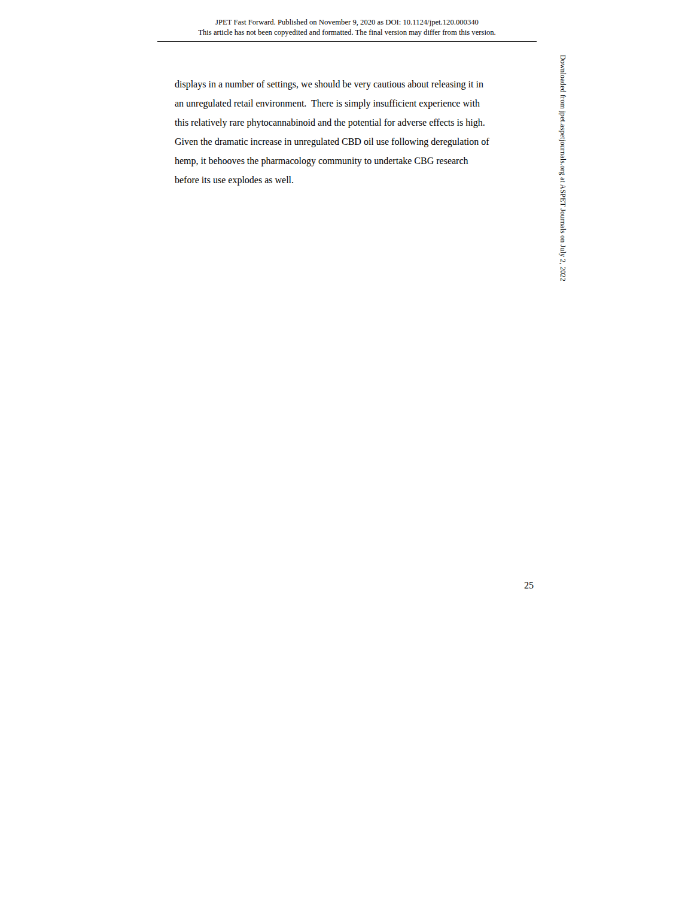JPET Fast Forward. Published on November 9, 2020 as DOI: 10.1124/jpet.120.000340
This article has not been copyedited and formatted. The final version may differ from this version.
displays in a number of settings, we should be very cautious about releasing it in an unregulated retail environment. There is simply insufficient experience with this relatively rare phytocannabinoid and the potential for adverse effects is high. Given the dramatic increase in unregulated CBD oil use following deregulation of hemp, it behooves the pharmacology community to undertake CBG research before its use explodes as well.
Downloaded from jpet.aspetjournals.org at ASPET Journals on July 2, 2022
25